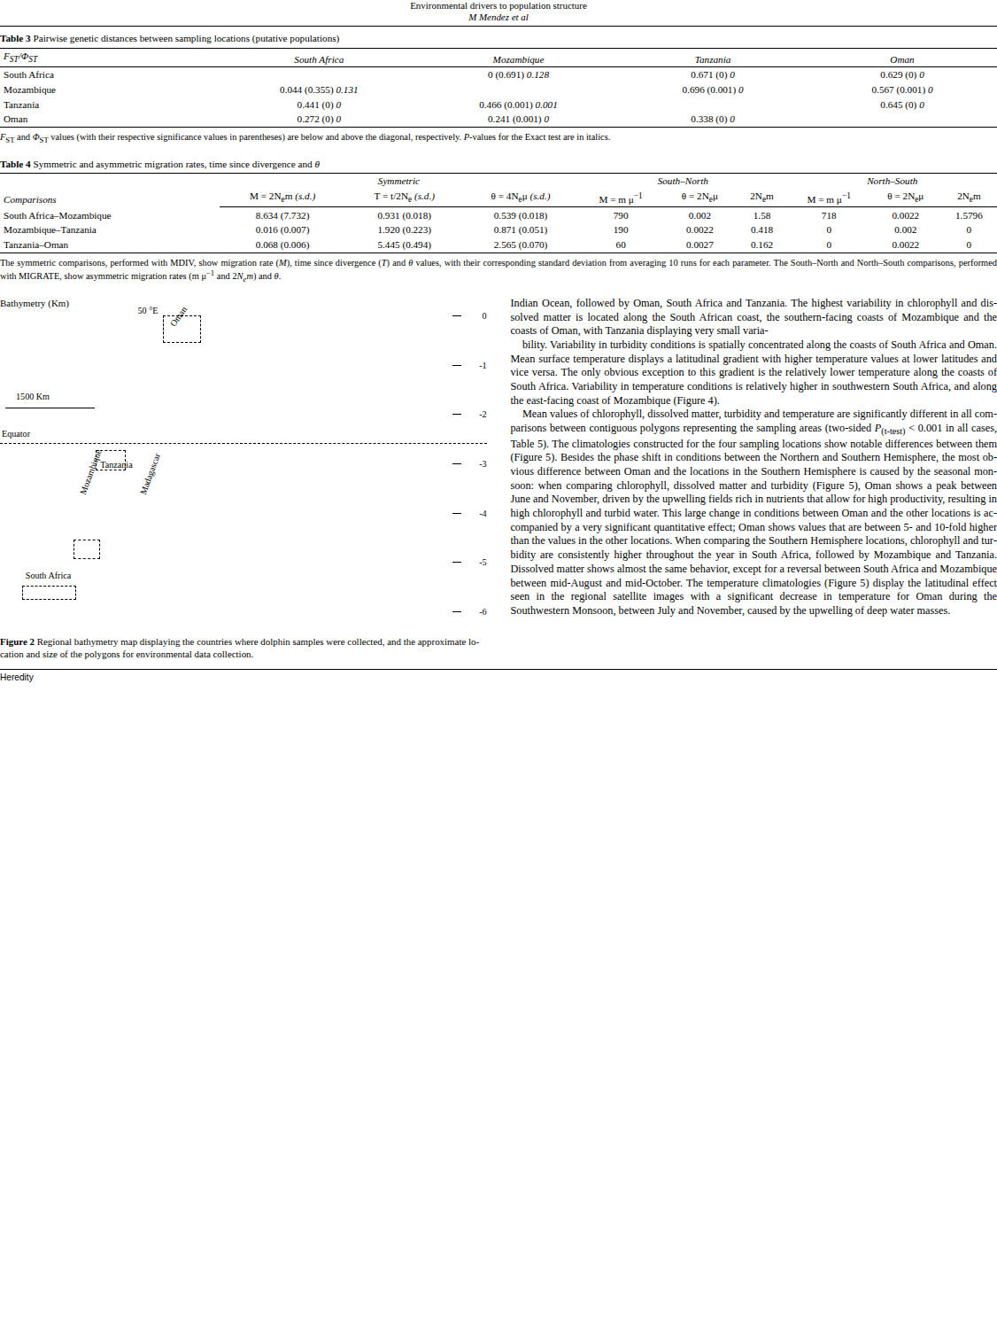npg
6
Environmental drivers to population structure
M Mendez et al
Table 3 Pairwise genetic distances between sampling locations (putative populations)
| F ST / Φ ST | South Africa | Mozambique | Tanzania | Oman |
| --- | --- | --- | --- | --- |
| South Africa | | 0 (0.691) 0.128 | 0.671 (0) 0 | 0.629 (0) 0 |
| Mozambique | 0.044 (0.355) 0.131 | | 0.696 (0.001) 0 | 0.567 (0.001) 0 |
| Tanzania | 0.441 (0) 0 | 0.466 (0.001) 0.001 | | 0.645 (0) 0 |
| Oman | 0.272 (0) 0 | 0.241 (0.001) 0 | 0.338 (0) 0 | |
FST and ΦST values (with their respective significance values in parentheses) are below and above the diagonal, respectively. P-values for the Exact test are in italics.
Table 4 Symmetric and asymmetric migration rates, time since divergence and θ
| Comparisons | Symmetric | South–North | North–South |
| --- | --- | --- | --- |
| M = 2N e m (s.d.) | T = t/2N e (s.d.) | θ = 4N e μ (s.d.) | M = m μ −1 | θ = 2N e μ | 2N e m | M = m μ −1 | θ = 2N e μ | 2N e m |
| South Africa–Mozambique | 8.634 (7.732) | 0.931 (0.018) | 0.539 (0.018) | 790 | 0.002 | 1.58 | 718 | 0.0022 | 1.5796 |
| Mozambique–Tanzania | 0.016 (0.007) | 1.920 (0.223) | 0.871 (0.051) | 190 | 0.0022 | 0.418 | 0 | 0.002 | 0 |
| Tanzania–Oman | 0.068 (0.006) | 5.445 (0.494) | 2.565 (0.070) | 60 | 0.0027 | 0.162 | 0 | 0.0022 | 0 |
The symmetric comparisons, performed with MDIV, show migration rate (M), time since divergence (T) and θ values, with their corresponding standard deviation from averaging 10 runs for each parameter. The South–North and North–South comparisons, performed with MIGRATE, show asymmetric migration rates (m μ−1 and 2Nem) and θ.
Bathymetry (Km)
50 °E
1500 Km
Equator
0
-1
-2
-3
-4
-5
-6
Oman
Tanzania
Mozambique
Madagascar
South Africa
Figure 2 Regional bathymetry map displaying the countries where dolphin samples were collected, and the approximate location and size of the polygons for environmental data collection.
Indian Ocean, followed by Oman, South Africa and Tanzania. The highest variability in chlorophyll and dissolved matter is located along the South African coast, the southern-facing coasts of Mozambique and the coasts of Oman, with Tanzania displaying very small varia-
bility. Variability in turbidity conditions is spatially concentrated along the coasts of South Africa and Oman. Mean surface temperature displays a latitudinal gradient with higher temperature values at lower latitudes and vice versa. The only obvious exception to this gradient is the relatively lower temperature along the coasts of South Africa. Variability in temperature conditions is relatively higher in southwestern South Africa, and along the east-facing coast of Mozambique (Figure 4).
Mean values of chlorophyll, dissolved matter, turbidity and temperature are significantly different in all comparisons between contiguous polygons representing the sampling areas (two-sided P(t-test) < 0.001 in all cases, Table 5). The climatologies constructed for the four sampling locations show notable differences between them (Figure 5). Besides the phase shift in conditions between the Northern and Southern Hemisphere, the most obvious difference between Oman and the locations in the Southern Hemisphere is caused by the seasonal monsoon: when comparing chlorophyll, dissolved matter and turbidity (Figure 5), Oman shows a peak between June and November, driven by the upwelling fields rich in nutrients that allow for high productivity, resulting in high chlorophyll and turbid water. This large change in conditions between Oman and the other locations is accompanied by a very significant quantitative effect; Oman shows values that are between 5- and 10-fold higher than the values in the other locations. When comparing the Southern Hemisphere locations, chlorophyll and turbidity are consistently higher throughout the year in South Africa, followed by Mozambique and Tanzania. Dissolved matter shows almost the same behavior, except for a reversal between South Africa and Mozambique between mid-August and mid-October. The temperature climatologies (Figure 5) display the latitudinal effect seen in the regional satellite images with a significant decrease in temperature for Oman during the Southwestern Monsoon, between July and November, caused by the upwelling of deep water masses.
Heredity